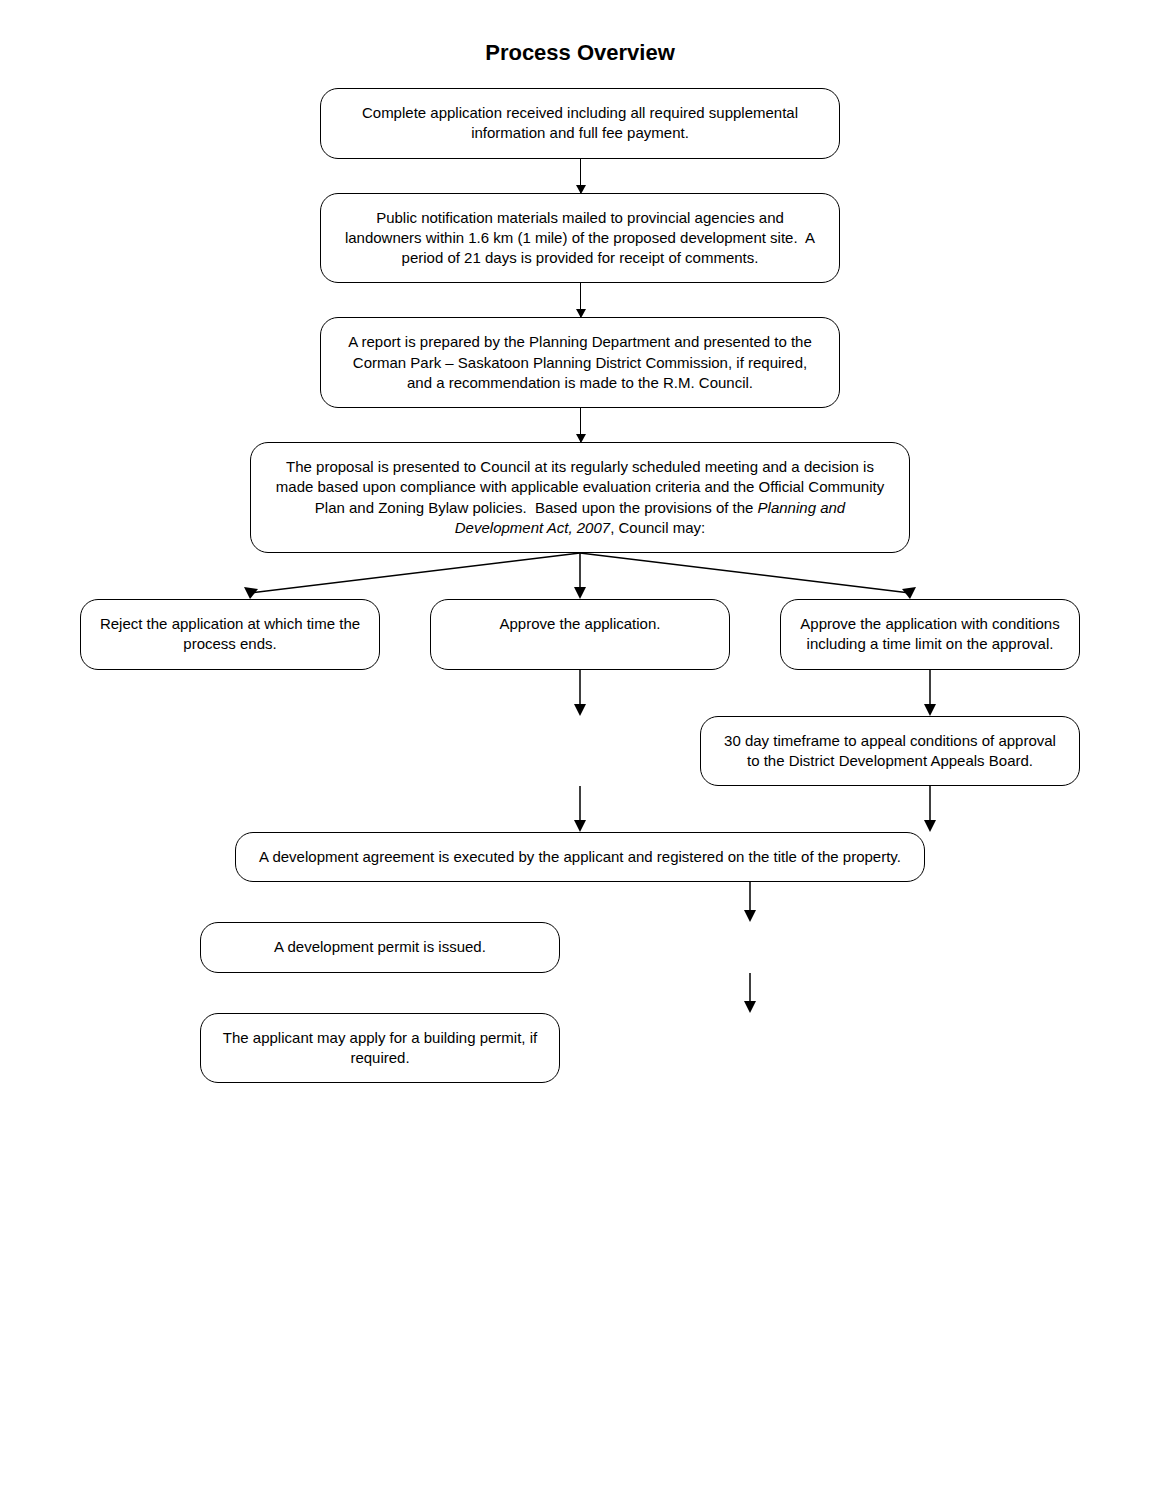Process Overview
Complete application received including all required supplemental information and full fee payment.
Public notification materials mailed to provincial agencies and landowners within 1.6 km (1 mile) of the proposed development site. A period of 21 days is provided for receipt of comments.
A report is prepared by the Planning Department and presented to the Corman Park – Saskatoon Planning District Commission, if required, and a recommendation is made to the R.M. Council.
The proposal is presented to Council at its regularly scheduled meeting and a decision is made based upon compliance with applicable evaluation criteria and the Official Community Plan and Zoning Bylaw policies. Based upon the provisions of the Planning and Development Act, 2007, Council may:
Reject the application at which time the process ends.
Approve the application.
Approve the application with conditions including a time limit on the approval.
30 day timeframe to appeal conditions of approval to the District Development Appeals Board.
A development agreement is executed by the applicant and registered on the title of the property.
A development permit is issued.
The applicant may apply for a building permit, if required.